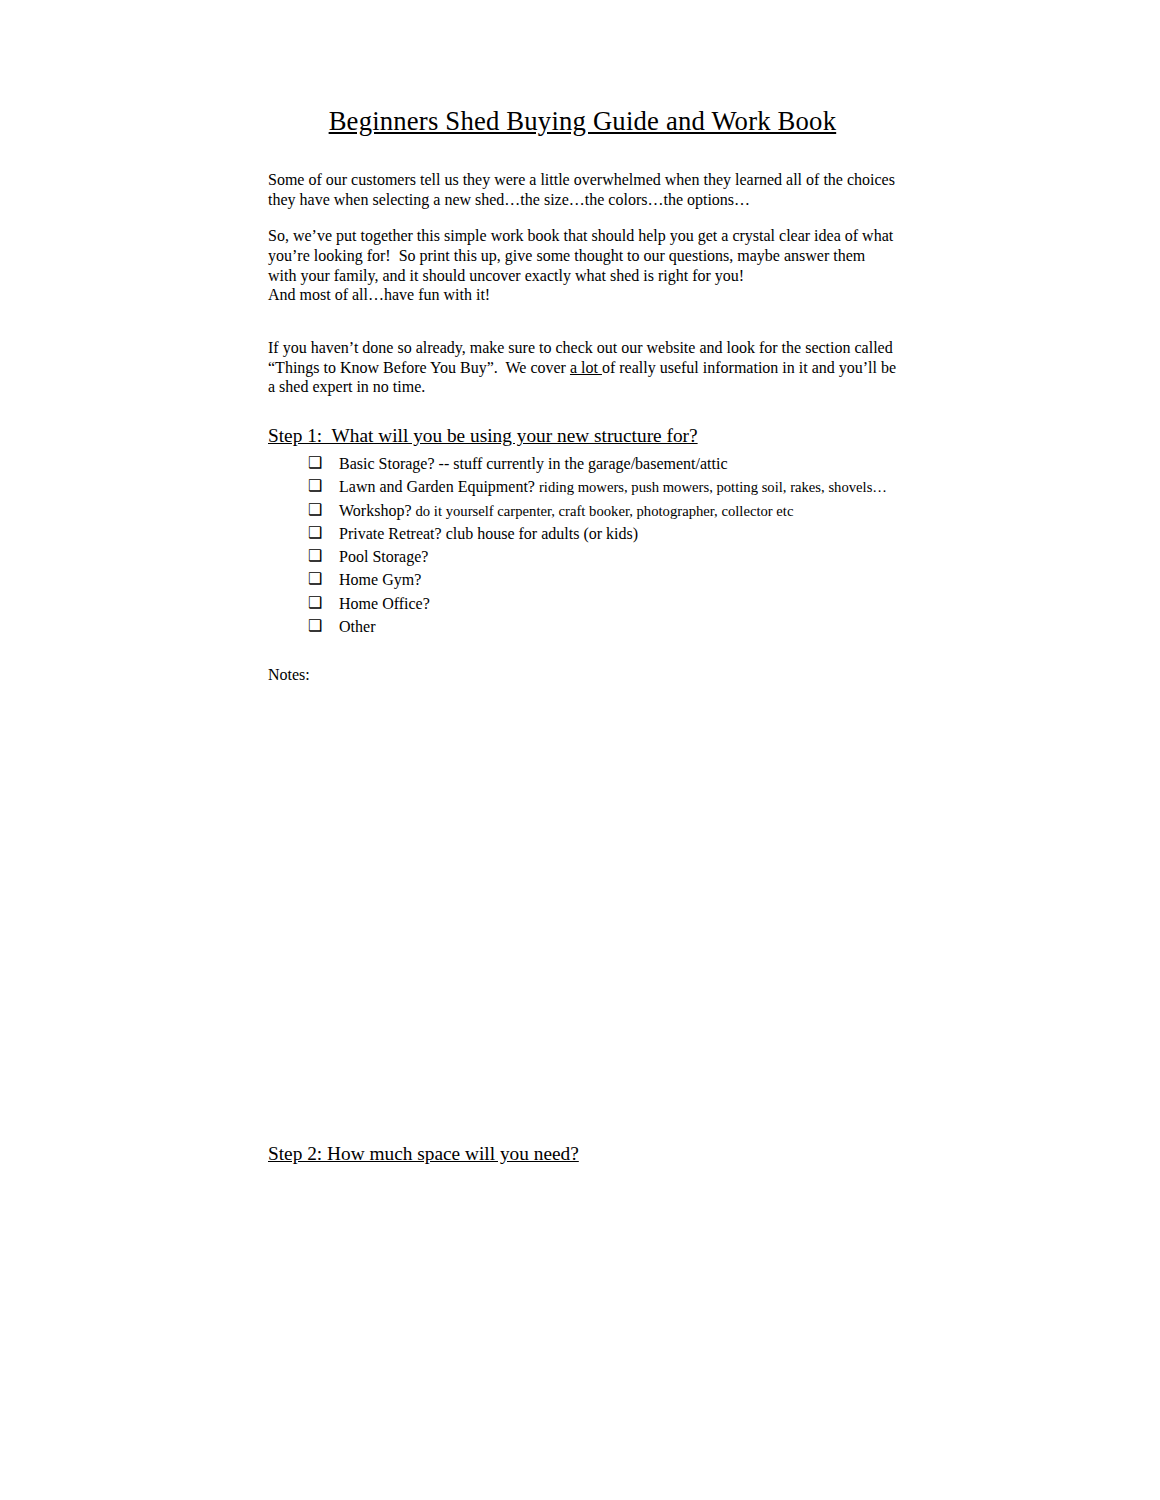Beginners Shed Buying Guide and Work Book
Some of our customers tell us they were a little overwhelmed when they learned all of the choices they have when selecting a new shed…the size…the colors…the options…
So, we’ve put together this simple work book that should help you get a crystal clear idea of what you’re looking for! So print this up, give some thought to our questions, maybe answer them with your family, and it should uncover exactly what shed is right for you!
And most of all…have fun with it!
If you haven’t done so already, make sure to check out our website and look for the section called “Things to Know Before You Buy”. We cover a lot of really useful information in it and you’ll be a shed expert in no time.
Step 1: What will you be using your new structure for?
Basic Storage? -- stuff currently in the garage/basement/attic
Lawn and Garden Equipment? riding mowers, push mowers, potting soil, rakes, shovels…
Workshop? do it yourself carpenter, craft booker, photographer, collector etc
Private Retreat? club house for adults (or kids)
Pool Storage?
Home Gym?
Home Office?
Other
Notes:
Step 2: How much space will you need?